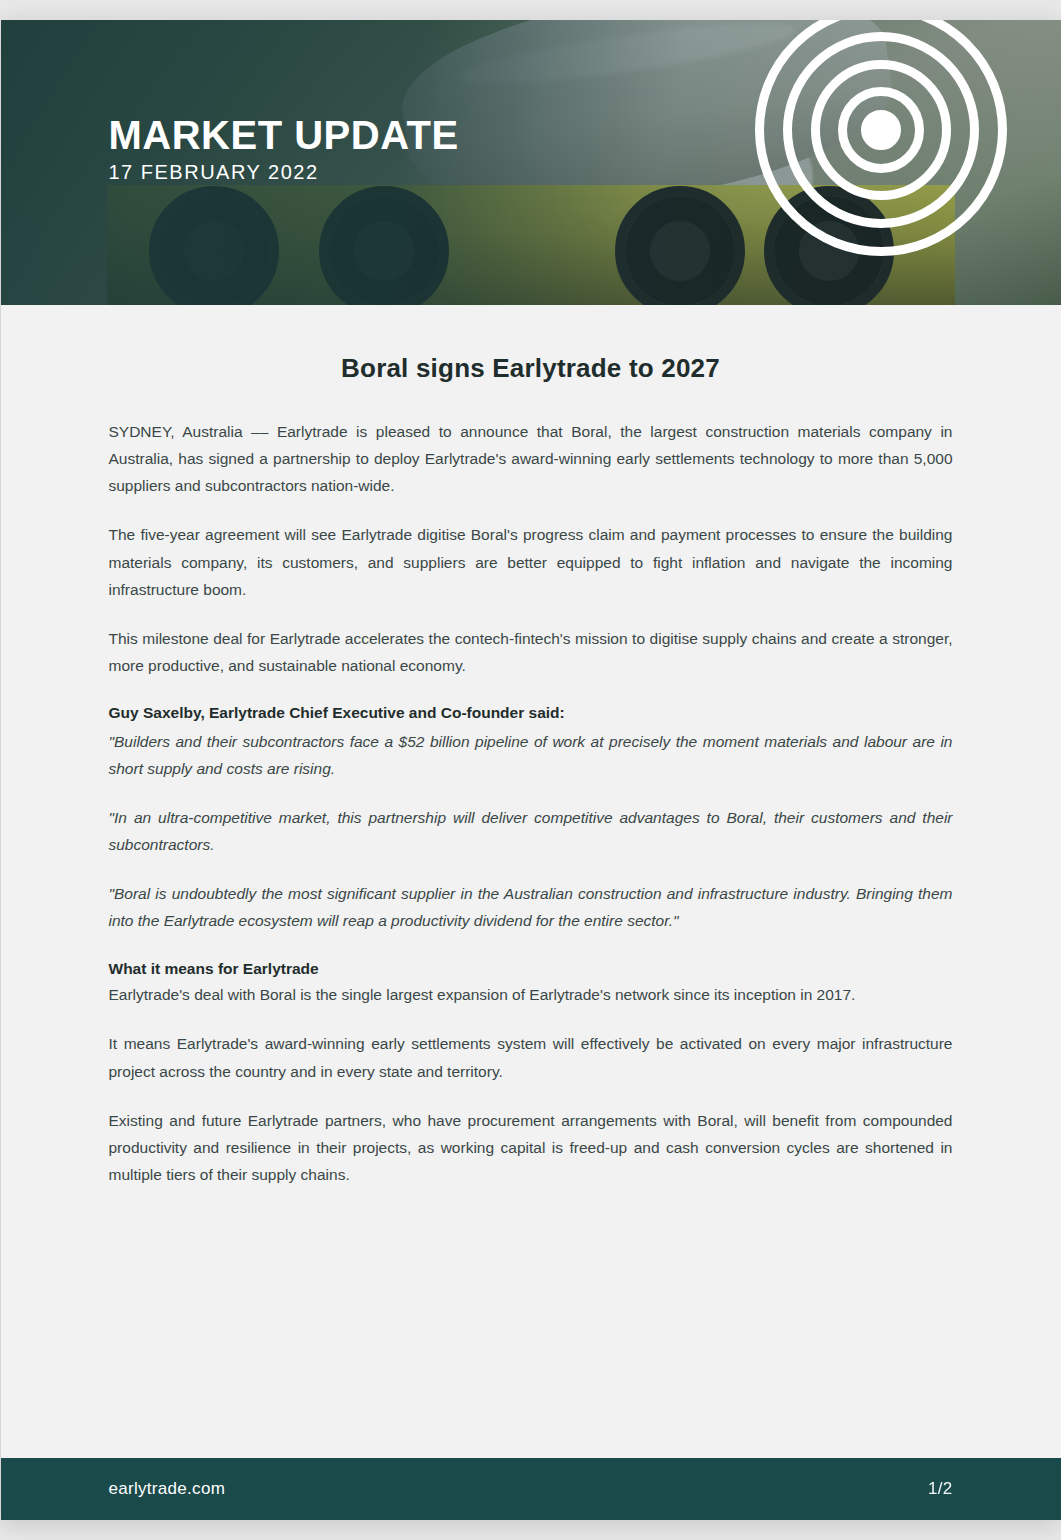MARKET UPDATE
17 FEBRUARY 2022
Boral signs Earlytrade to 2027
SYDNEY, Australia –– Earlytrade is pleased to announce that Boral, the largest construction materials company in Australia, has signed a partnership to deploy Earlytrade's award-winning early settlements technology to more than 5,000 suppliers and subcontractors nation-wide.
The five-year agreement will see Earlytrade digitise Boral's progress claim and payment processes to ensure the building materials company, its customers, and suppliers are better equipped to fight inflation and navigate the incoming infrastructure boom.
This milestone deal for Earlytrade accelerates the contech-fintech's mission to digitise supply chains and create a stronger, more productive, and sustainable national economy.
Guy Saxelby, Earlytrade Chief Executive and Co-founder said:
"Builders and their subcontractors face a $52 billion pipeline of work at precisely the moment materials and labour are in short supply and costs are rising.
"In an ultra-competitive market, this partnership will deliver competitive advantages to Boral, their customers and their subcontractors.
"Boral is undoubtedly the most significant supplier in the Australian construction and infrastructure industry. Bringing them into the Earlytrade ecosystem will reap a productivity dividend for the entire sector."
What it means for Earlytrade
Earlytrade's deal with Boral is the single largest expansion of Earlytrade's network since its inception in 2017.
It means Earlytrade's award-winning early settlements system will effectively be activated on every major infrastructure project across the country and in every state and territory.
Existing and future Earlytrade partners, who have procurement arrangements with Boral, will benefit from compounded productivity and resilience in their projects, as working capital is freed-up and cash conversion cycles are shortened in multiple tiers of their supply chains.
earlytrade.com
1/2